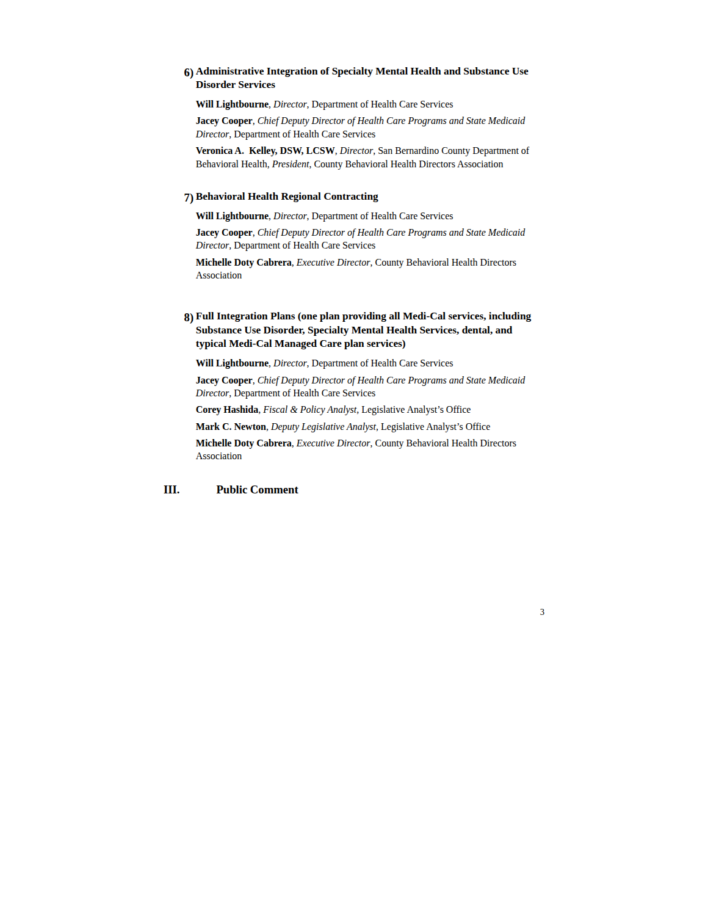6)
Administrative Integration of Specialty Mental Health and Substance Use Disorder Services
Will Lightbourne, Director, Department of Health Care Services
Jacey Cooper, Chief Deputy Director of Health Care Programs and State Medicaid Director, Department of Health Care Services
Veronica A. Kelley, DSW, LCSW, Director, San Bernardino County Department of Behavioral Health, President, County Behavioral Health Directors Association
7)
Behavioral Health Regional Contracting
Will Lightbourne, Director, Department of Health Care Services
Jacey Cooper, Chief Deputy Director of Health Care Programs and State Medicaid Director, Department of Health Care Services
Michelle Doty Cabrera, Executive Director, County Behavioral Health Directors Association
8)
Full Integration Plans (one plan providing all Medi-Cal services, including Substance Use Disorder, Specialty Mental Health Services, dental, and typical Medi-Cal Managed Care plan services)
Will Lightbourne, Director, Department of Health Care Services
Jacey Cooper, Chief Deputy Director of Health Care Programs and State Medicaid Director, Department of Health Care Services
Corey Hashida, Fiscal & Policy Analyst, Legislative Analyst’s Office
Mark C. Newton, Deputy Legislative Analyst, Legislative Analyst’s Office
Michelle Doty Cabrera, Executive Director, County Behavioral Health Directors Association
III.
Public Comment
3